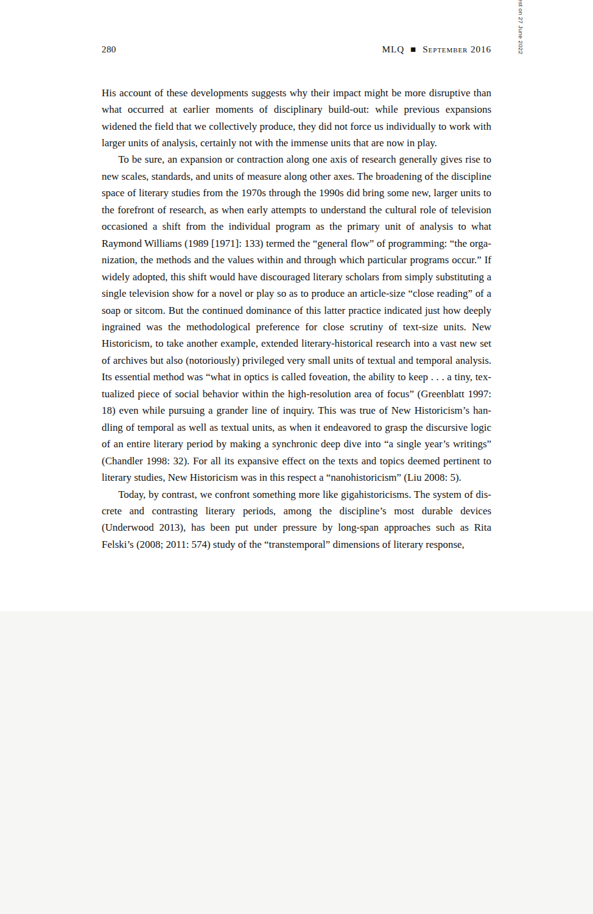Downloaded from http://read.dukeupress.edu/modern-language-quarterly/article-pdf/77/3/277/443166/277English.pdf by guest on 27 June 2022
280 MLQ ■ September 2016
His account of these developments suggests why their impact might be more disruptive than what occurred at earlier moments of disciplinary build-out: while previous expansions widened the field that we collectively produce, they did not force us individually to work with larger units of analysis, certainly not with the immense units that are now in play.
To be sure, an expansion or contraction along one axis of research generally gives rise to new scales, standards, and units of measure along other axes. The broadening of the discipline space of literary studies from the 1970s through the 1990s did bring some new, larger units to the forefront of research, as when early attempts to understand the cultural role of television occasioned a shift from the individual program as the primary unit of analysis to what Raymond Williams (1989 [1971]: 133) termed the “general flow” of programming: “the organization, the methods and the values within and through which particular programs occur.” If widely adopted, this shift would have discouraged literary scholars from simply substituting a single television show for a novel or play so as to produce an article-size “close reading” of a soap or sitcom. But the continued dominance of this latter practice indicated just how deeply ingrained was the methodological preference for close scrutiny of text-size units. New Historicism, to take another example, extended literary-historical research into a vast new set of archives but also (notoriously) privileged very small units of textual and temporal analysis. Its essential method was “what in optics is called foveation, the ability to keep . . . a tiny, textualized piece of social behavior within the high-resolution area of focus” (Greenblatt 1997: 18) even while pursuing a grander line of inquiry. This was true of New Historicism’s handling of temporal as well as textual units, as when it endeavored to grasp the discursive logic of an entire literary period by making a synchronic deep dive into “a single year’s writings” (Chandler 1998: 32). For all its expansive effect on the texts and topics deemed pertinent to literary studies, New Historicism was in this respect a “nanohistoricism” (Liu 2008: 5).
Today, by contrast, we confront something more like gigahistoricisms. The system of discrete and contrasting literary periods, among the discipline’s most durable devices (Underwood 2013), has been put under pressure by long-span approaches such as Rita Felski’s (2008; 2011: 574) study of the “transtemporal” dimensions of literary response,